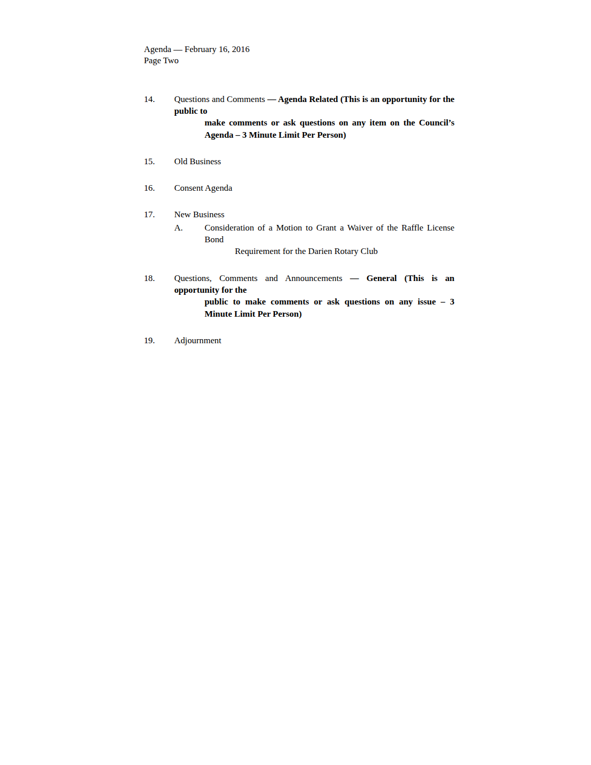Agenda — February 16, 2016
Page Two
14.
Questions and Comments — Agenda Related (This is an opportunity for the public to
make comments or ask questions on any item on the Council’s Agenda – 3 Minute Limit Per Person)
15.
Old Business
16.
Consent Agenda
17.
New Business
A.
Consideration of a Motion to Grant a Waiver of the Raffle License Bond
Requirement for the Darien Rotary Club
18.
Questions, Comments and Announcements — General (This is an opportunity for the
public to make comments or ask questions on any issue – 3 Minute Limit Per Person)
19.
Adjournment